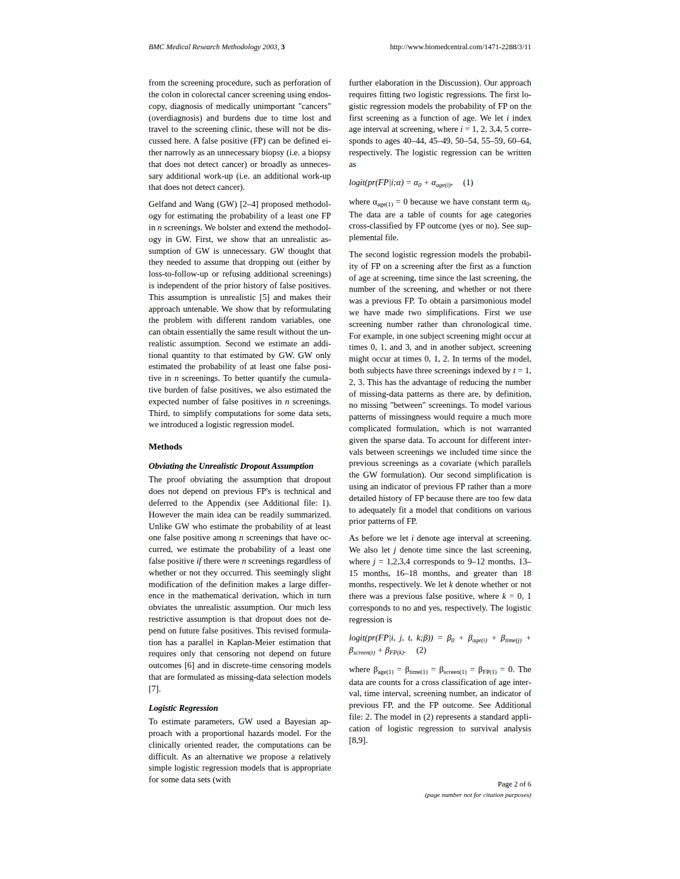BMC Medical Research Methodology 2003, 3
http://www.biomedcentral.com/1471-2288/3/11
from the screening procedure, such as perforation of the colon in colorectal cancer screening using endoscopy, diagnosis of medically unimportant "cancers" (overdiagnosis) and burdens due to time lost and travel to the screening clinic, these will not be discussed here. A false positive (FP) can be defined either narrowly as an unnecessary biopsy (i.e. a biopsy that does not detect cancer) or broadly as unnecessary additional work-up (i.e. an additional work-up that does not detect cancer).
Gelfand and Wang (GW) [2–4] proposed methodology for estimating the probability of a least one FP in n screenings. We bolster and extend the methodology in GW. First, we show that an unrealistic assumption of GW is unnecessary. GW thought that they needed to assume that dropping out (either by loss-to-follow-up or refusing additional screenings) is independent of the prior history of false positives. This assumption is unrealistic [5] and makes their approach untenable. We show that by reformulating the problem with different random variables, one can obtain essentially the same result without the unrealistic assumption. Second we estimate an additional quantity to that estimated by GW. GW only estimated the probability of at least one false positive in n screenings. To better quantify the cumulative burden of false positives, we also estimated the expected number of false positives in n screenings. Third, to simplify computations for some data sets, we introduced a logistic regression model.
Methods
Obviating the Unrealistic Dropout Assumption
The proof obviating the assumption that dropout does not depend on previous FP's is technical and deferred to the Appendix (see Additional file: 1). However the main idea can be readily summarized. Unlike GW who estimate the probability of at least one false positive among n screenings that have occurred, we estimate the probability of a least one false positive if there were n screenings regardless of whether or not they occurred. This seemingly slight modification of the definition makes a large difference in the mathematical derivation, which in turn obviates the unrealistic assumption. Our much less restrictive assumption is that dropout does not depend on future false positives. This revised formulation has a parallel in Kaplan-Meier estimation that requires only that censoring not depend on future outcomes [6] and in discrete-time censoring models that are formulated as missing-data selection models [7].
Logistic Regression
To estimate parameters, GW used a Bayesian approach with a proportional hazards model. For the clinically oriented reader, the computations can be difficult. As an alternative we propose a relatively simple logistic regression models that is appropriate for some data sets (with
further elaboration in the Discussion). Our approach requires fitting two logistic regressions. The first logistic regression models the probability of FP on the first screening as a function of age. We let i index age interval at screening, where i = 1, 2, 3,4, 5 corresponds to ages 40–44, 45–49, 50–54, 55–59, 60–64, respectively. The logistic regression can be written as
logit(pr(FP|i;α) = α0 + αage(i),(1)
where αage(1) = 0 because we have constant term α0. The data are a table of counts for age categories cross-classified by FP outcome (yes or no). See supplemental file.
The second logistic regression models the probability of FP on a screening after the first as a function of age at screening, time since the last screening, the number of the screening, and whether or not there was a previous FP. To obtain a parsimonious model we have made two simplifications. First we use screening number rather than chronological time. For example, in one subject screening might occur at times 0, 1, and 3, and in another subject, screening might occur at times 0, 1, 2. In terms of the model, both subjects have three screenings indexed by t = 1, 2, 3. This has the advantage of reducing the number of missing-data patterns as there are, by definition, no missing "between" screenings. To model various patterns of missingness would require a much more complicated formulation, which is not warranted given the sparse data. To account for different intervals between screenings we included time since the previous screenings as a covariate (which parallels the GW formulation). Our second simplification is using an indicator of previous FP rather than a more detailed history of FP because there are too few data to adequately fit a model that conditions on various prior patterns of FP.
As before we let i denote age interval at screening. We also let j denote time since the last screening, where j = 1,2,3,4 corresponds to 9–12 months, 13–15 months, 16–18 months, and greater than 18 months, respectively. We let k denote whether or not there was a previous false positive, where k = 0, 1 corresponds to no and yes, respectively. The logistic regression is
logit(pr(FP|i, j, t, k;β)) = β0 + βage(i) + βtime(j) + βscreen(t) + βFP(k).(2)
where βage(1) = βtime(1) = βscreen(1) = βFP(1) = 0. The data are counts for a cross classification of age interval, time interval, screening number, an indicator of previous FP, and the FP outcome. See Additional file: 2. The model in (2) represents a standard application of logistic regression to survival analysis [8,9].
Page 2 of 6 (page number not for citation purposes)